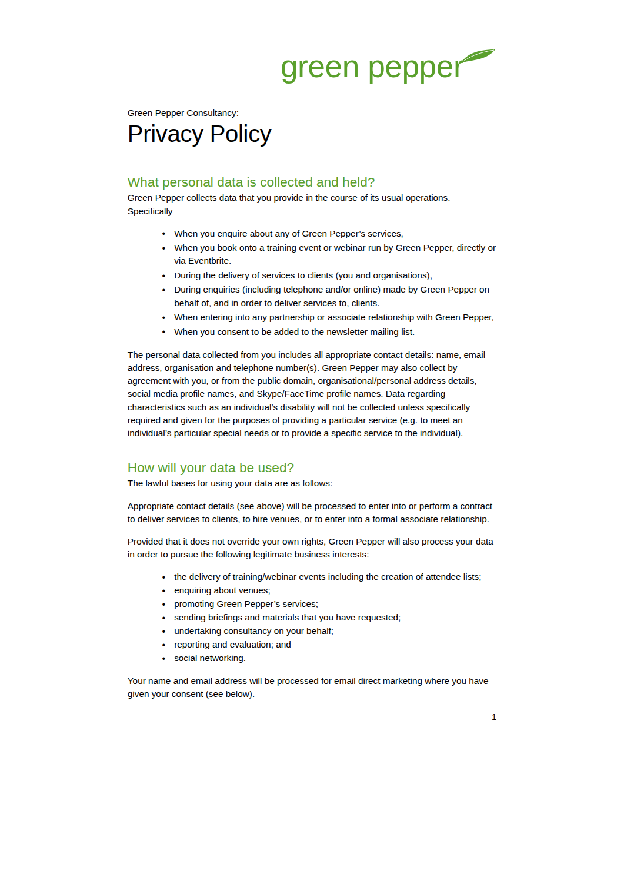green pepper
Green Pepper Consultancy:
Privacy Policy
What personal data is collected and held?
Green Pepper collects data that you provide in the course of its usual operations. Specifically
When you enquire about any of Green Pepper’s services,
When you book onto a training event or webinar run by Green Pepper, directly or via Eventbrite.
During the delivery of services to clients (you and organisations),
During enquiries (including telephone and/or online) made by Green Pepper on behalf of, and in order to deliver services to, clients.
When entering into any partnership or associate relationship with Green Pepper,
When you consent to be added to the newsletter mailing list.
The personal data collected from you includes all appropriate contact details: name, email address, organisation and telephone number(s). Green Pepper may also collect by agreement with you, or from the public domain, organisational/personal address details, social media profile names, and Skype/FaceTime profile names. Data regarding characteristics such as an individual’s disability will not be collected unless specifically required and given for the purposes of providing a particular service (e.g. to meet an individual’s particular special needs or to provide a specific service to the individual).
How will your data be used?
The lawful bases for using your data are as follows:
Appropriate contact details (see above) will be processed to enter into or perform a contract to deliver services to clients, to hire venues, or to enter into a formal associate relationship.
Provided that it does not override your own rights, Green Pepper will also process your data in order to pursue the following legitimate business interests:
the delivery of training/webinar events including the creation of attendee lists;
enquiring about venues;
promoting Green Pepper’s services;
sending briefings and materials that you have requested;
undertaking consultancy on your behalf;
reporting and evaluation; and
social networking.
Your name and email address will be processed for email direct marketing where you have given your consent (see below).
1